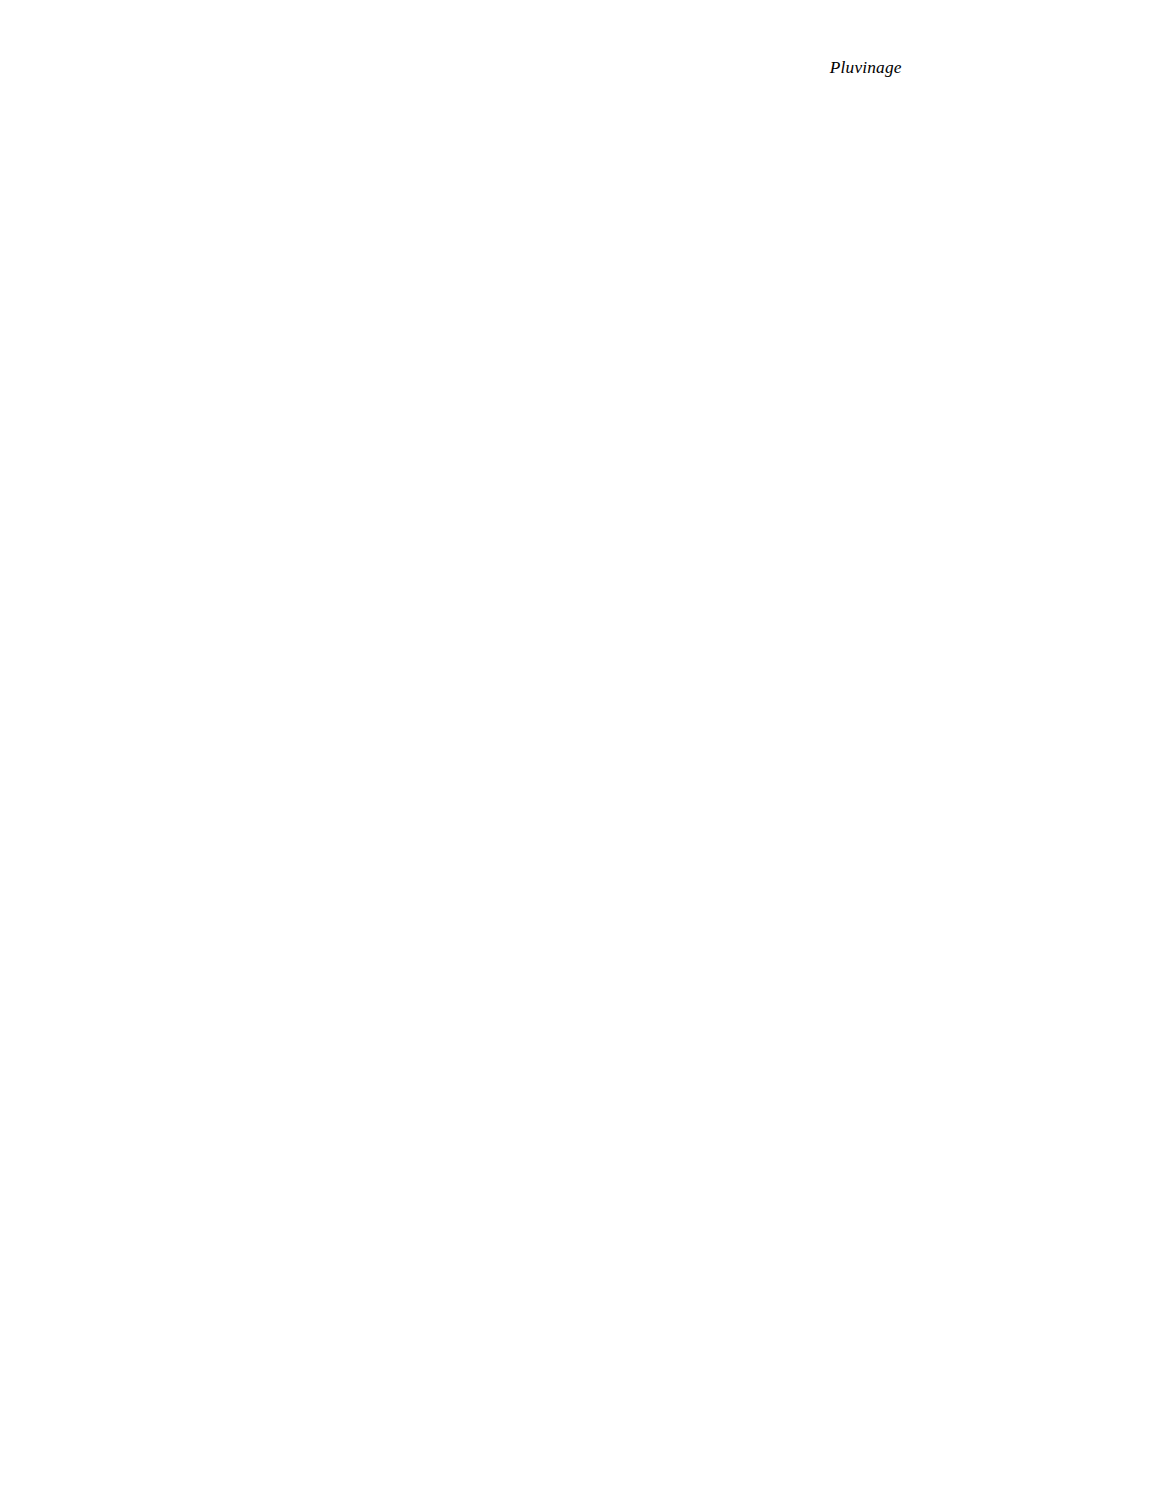Pluvinage